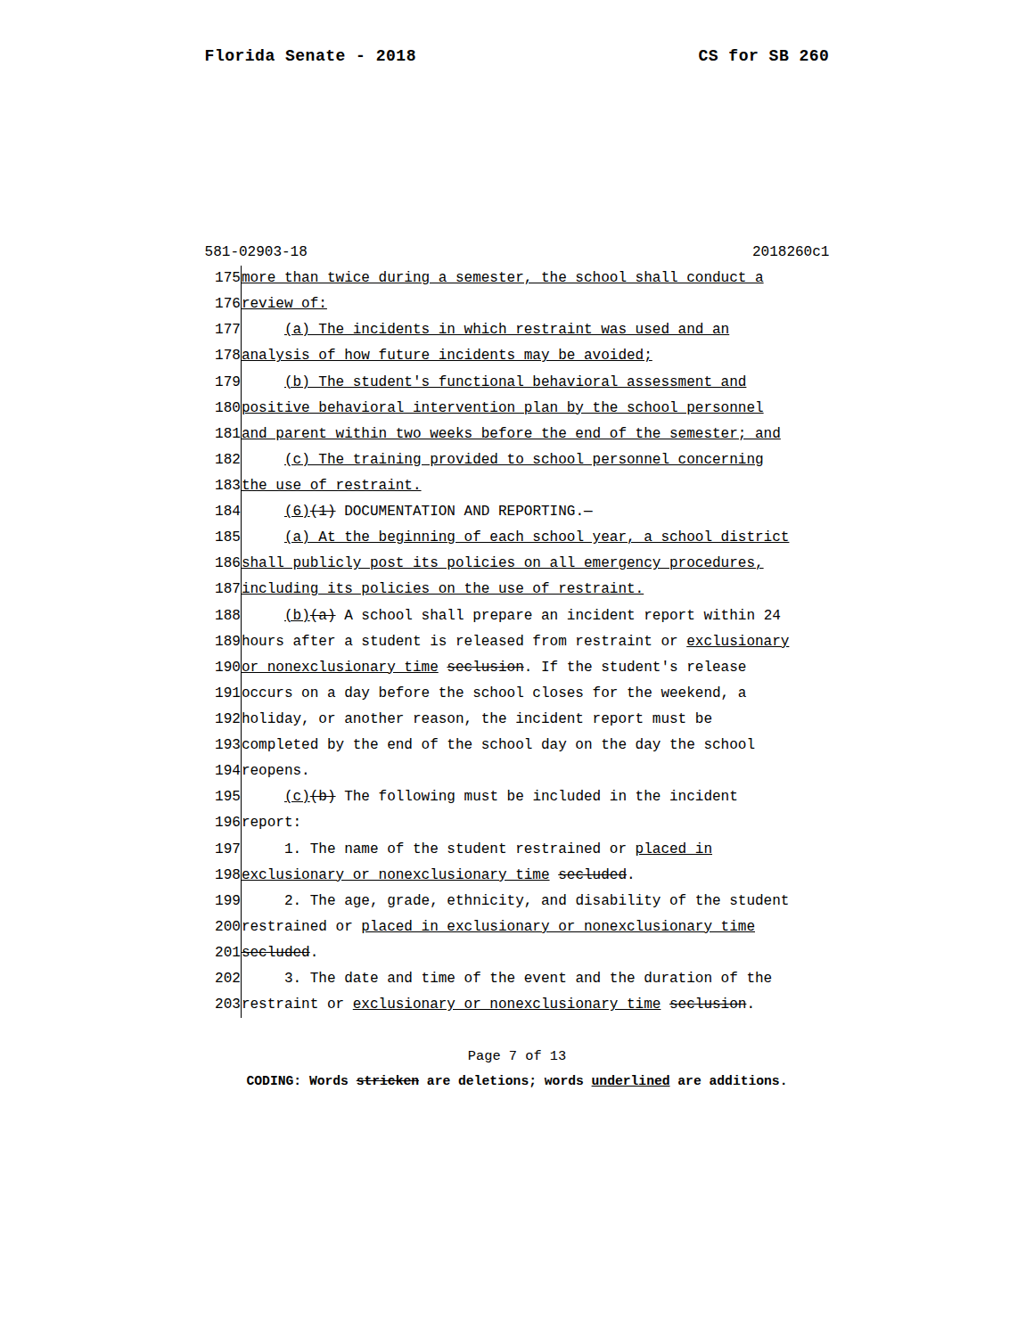Florida Senate - 2018 CS for SB 260
581-02903-18 2018260c1
| 175 | more than twice during a semester, the school shall conduct a |
| 176 | review of: |
| 177 | (a) The incidents in which restraint was used and an |
| 178 | analysis of how future incidents may be avoided; |
| 179 | (b) The student's functional behavioral assessment and |
| 180 | positive behavioral intervention plan by the school personnel |
| 181 | and parent within two weeks before the end of the semester; and |
| 182 | (c) The training provided to school personnel concerning |
| 183 | the use of restraint. |
| 184 | (6) (1) DOCUMENTATION AND REPORTING.— |
| 185 | (a) At the beginning of each school year, a school district |
| 186 | shall publicly post its policies on all emergency procedures, |
| 187 | including its policies on the use of restraint. |
| 188 | (b) (a) A school shall prepare an incident report within 24 |
| 189 | hours after a student is released from restraint or exclusionary |
| 190 | or nonexclusionary time seclusion . If the student's release |
| 191 | occurs on a day before the school closes for the weekend, a |
| 192 | holiday, or another reason, the incident report must be |
| 193 | completed by the end of the school day on the day the school |
| 194 | reopens. |
| 195 | (c) (b) The following must be included in the incident |
| 196 | report: |
| 197 | 1. The name of the student restrained or placed in |
| 198 | exclusionary or nonexclusionary time secluded . |
| 199 | 2. The age, grade, ethnicity, and disability of the student |
| 200 | restrained or placed in exclusionary or nonexclusionary time |
| 201 | secluded . |
| 202 | 3. The date and time of the event and the duration of the |
| 203 | restraint or exclusionary or nonexclusionary time seclusion . |
Page 7 of 13
CODING: Words stricken are deletions; words underlined are additions.